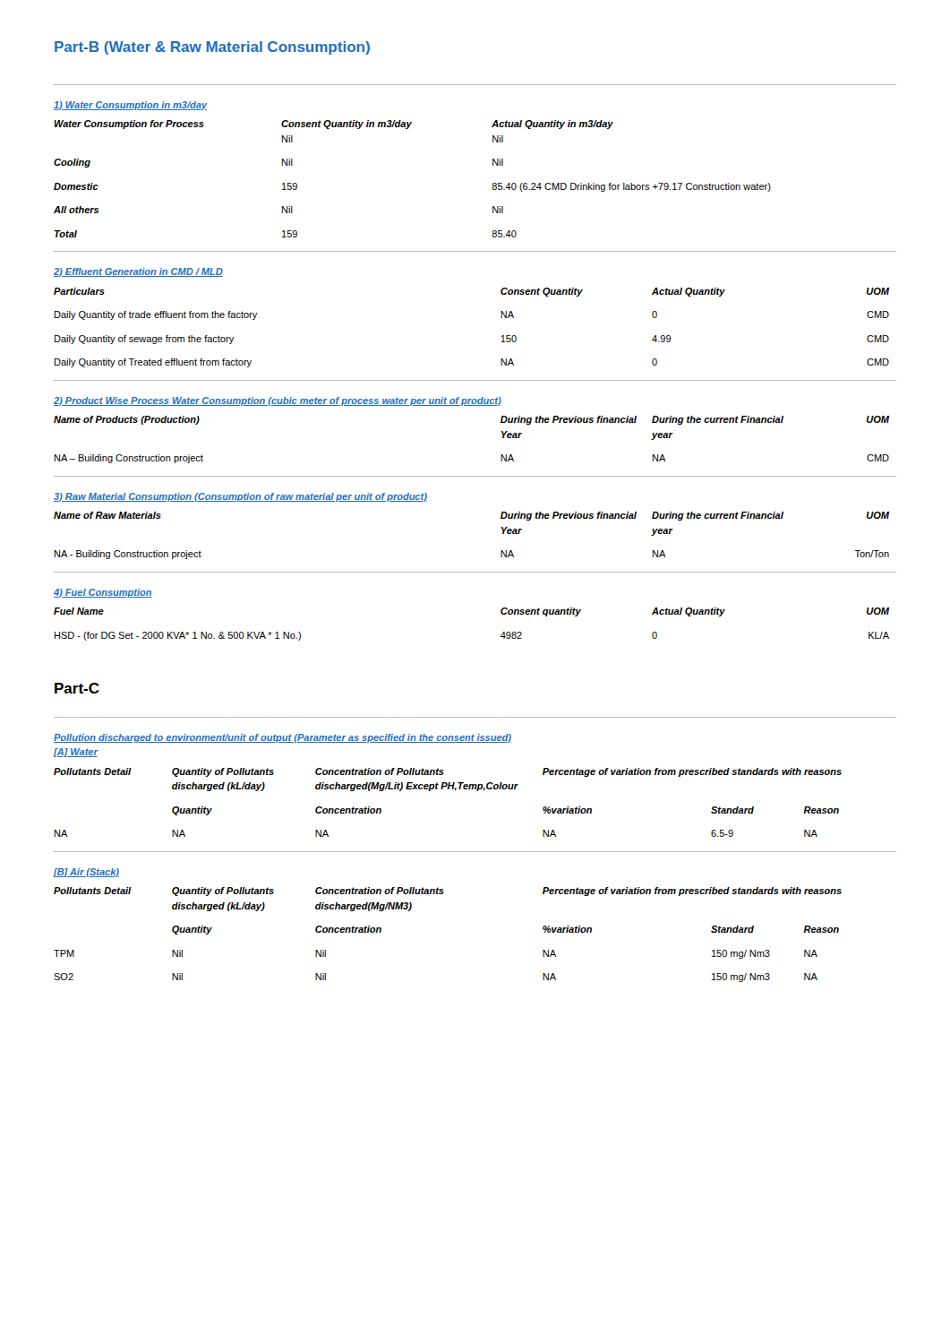Part-B (Water & Raw Material Consumption)
1) Water Consumption in m3/day
| Water Consumption for Process | Consent Quantity in m3/day Nil | Actual Quantity in m3/day Nil |
| Cooling | Nil | Nil |
| Domestic | 159 | 85.40 (6.24 CMD Drinking for labors +79.17 Construction water) |
| All others | Nil | Nil |
| Total | 159 | 85.40 |
2) Effluent Generation in CMD / MLD
| Particulars | Consent Quantity | Actual Quantity | UOM |
| --- | --- | --- | --- |
| Daily Quantity of trade effluent from the factory | NA | 0 | CMD |
| Daily Quantity of sewage from the factory | 150 | 4.99 | CMD |
| Daily Quantity of Treated effluent from factory | NA | 0 | CMD |
2) Product Wise Process Water Consumption (cubic meter of process water per unit of product)
| Name of Products (Production) | During the Previous financial Year | During the current Financial year | UOM |
| --- | --- | --- | --- |
| NA – Building Construction project | NA | NA | CMD |
3) Raw Material Consumption (Consumption of raw material per unit of product)
| Name of Raw Materials | During the Previous financial Year | During the current Financial year | UOM |
| --- | --- | --- | --- |
| NA - Building Construction project | NA | NA | Ton/Ton |
4) Fuel Consumption
| Fuel Name | Consent quantity | Actual Quantity | UOM |
| --- | --- | --- | --- |
| HSD - (for DG Set - 2000 KVA* 1 No. & 500 KVA * 1 No.) | 4982 | 0 | KL/A |
Part-C
Pollution discharged to environment/unit of output (Parameter as specified in the consent issued)
[A] Water
| Pollutants Detail | Quantity of Pollutants discharged (kL/day) | Concentration of Pollutants discharged(Mg/Lit) Except PH,Temp,Colour | Percentage of variation from prescribed standards with reasons |
| --- | --- | --- | --- |
| | Quantity | Concentration | %variation | Standard | Reason |
| NA | NA | NA | NA | 6.5-9 | NA |
[B] Air (Stack)
| Pollutants Detail | Quantity of Pollutants discharged (kL/day) | Concentration of Pollutants discharged(Mg/NM3) | Percentage of variation from prescribed standards with reasons |
| --- | --- | --- | --- |
| | Quantity | Concentration | %variation | Standard | Reason |
| TPM | Nil | Nil | NA | 150 mg/ Nm3 | NA |
| SO2 | Nil | Nil | NA | 150 mg/ Nm3 | NA |